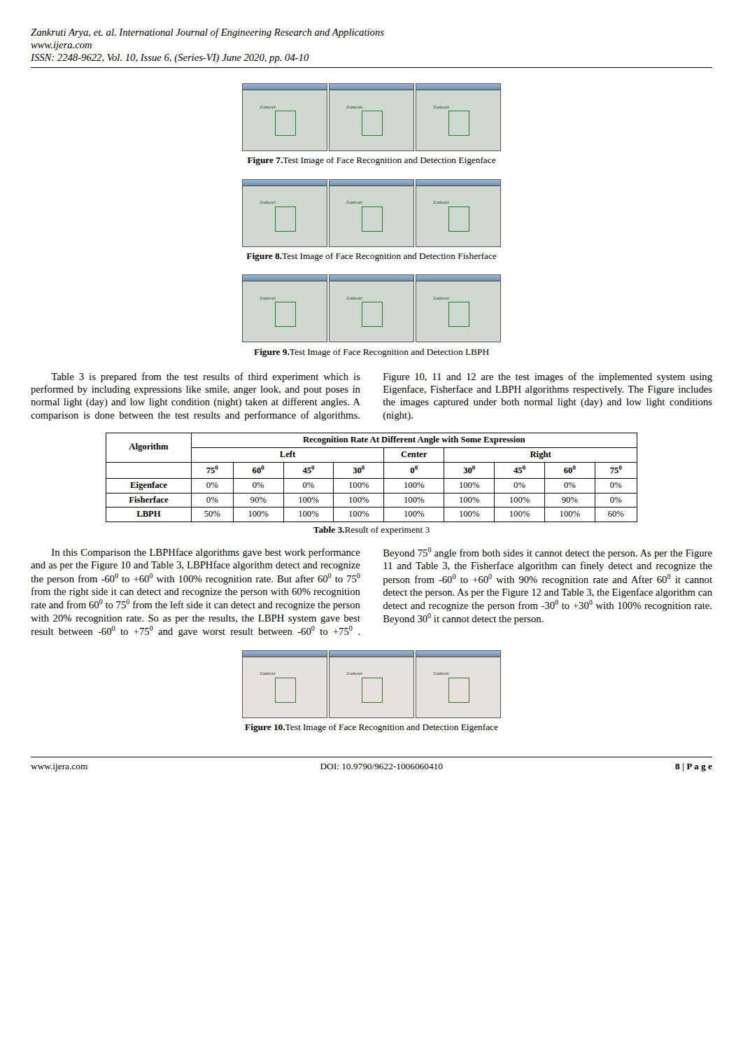Zankruti Arya, et. al. International Journal of Engineering Research and Applications
www.ijera.com
ISSN: 2248-9622, Vol. 10, Issue 6, (Series-VI) June 2020, pp. 04-10
Zankruti
Zankruti
Zankruti
Figure 7. Test Image of Face Recognition and Detection Eigenface
Zankruti
Zankruti
Zankruti
Figure 8. Test Image of Face Recognition and Detection Fisherface
Zankruti
Zankruti
Zankruti
Figure 9. Test Image of Face Recognition and Detection LBPH
Table 3 is prepared from the test results of third experiment which is performed by including expressions like smile, anger look, and pout poses in normal light (day) and low light condition (night) taken at different angles. A comparison is done between the test results and performance of algorithms. Figure 10, 11 and 12 are the test images of the implemented system using Eigenface, Fisherface and LBPH algorithms respectively. The Figure includes the images captured under both normal light (day) and low light conditions (night).
| Algorithm | Recognition Rate At Different Angle with Some Expression |
| --- | --- |
| Left | Center | Right |
| | 75 0 | 60 0 | 45 0 | 30 0 | 0 0 | 30 0 | 45 0 | 60 0 | 75 0 |
| Eigenface | 0% | 0% | 0% | 100% | 100% | 100% | 0% | 0% | 0% |
| Fisherface | 0% | 90% | 100% | 100% | 100% | 100% | 100% | 90% | 0% |
| LBPH | 50% | 100% | 100% | 100% | 100% | 100% | 100% | 100% | 60% |
Table 3. Result of experiment 3
In this Comparison the LBPHface algorithms gave best work performance and as per the Figure 10 and Table 3, LBPHface algorithm detect and recognize the person from -600 to +600 with 100% recognition rate. But after 600 to 750 from the right side it can detect and recognize the person with 60% recognition rate and from 600 to 750 from the left side it can detect and recognize the person with 20% recognition rate. So as per the results, the LBPH system gave best result between -600 to +750 and gave worst result between -600 to +750 . Beyond 750 angle from both sides it cannot detect the person. As per the Figure 11 and Table 3, the Fisherface algorithm can finely detect and recognize the person from -600 to +600 with 90% recognition rate and After 600 it cannot detect the person. As per the Figure 12 and Table 3, the Eigenface algorithm can detect and recognize the person from -300 to +300 with 100% recognition rate. Beyond 300 it cannot detect the person.
Zankruti
Zankruti
Zankruti
Figure 10. Test Image of Face Recognition and Detection Eigenface
www.ijera.com
DOI: 10.9790/9622-1006060410
8 | P a g e